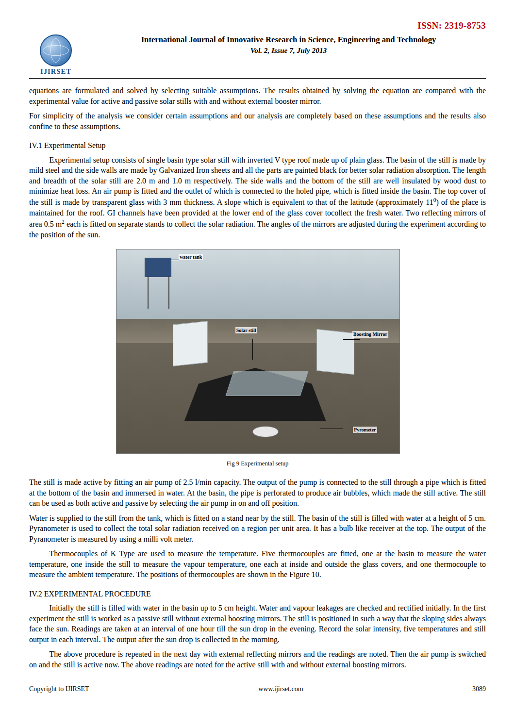ISSN: 2319-8753
IJIRSET
International Journal of Innovative Research in Science, Engineering and Technology
Vol. 2, Issue 7, July 2013
equations are formulated and solved by selecting suitable assumptions. The results obtained by solving the equation are compared with the experimental value for active and passive solar stills with and without external booster mirror.
For simplicity of the analysis we consider certain assumptions and our analysis are completely based on these assumptions and the results also confine to these assumptions.
IV.1 Experimental Setup
Experimental setup consists of single basin type solar still with inverted V type roof made up of plain glass. The basin of the still is made by mild steel and the side walls are made by Galvanized Iron sheets and all the parts are painted black for better solar radiation absorption. The length and breadth of the solar still are 2.0 m and 1.0 m respectively. The side walls and the bottom of the still are well insulated by wood dust to minimize heat loss. An air pump is fitted and the outlet of which is connected to the holed pipe, which is fitted inside the basin. The top cover of the still is made by transparent glass with 3 mm thickness. A slope which is equivalent to that of the latitude (approximately 110) of the place is maintained for the roof. GI channels have been provided at the lower end of the glass cover tocollect the fresh water. Two reflecting mirrors of area 0.5 m2 each is fitted on separate stands to collect the solar radiation. The angles of the mirrors are adjusted during the experiment according to the position of the sun.
water tank
Solar still
Boosting Mirror
Pyrometer
Fig 9 Experimental setup
The still is made active by fitting an air pump of 2.5 l/min capacity. The output of the pump is connected to the still through a pipe which is fitted at the bottom of the basin and immersed in water. At the basin, the pipe is perforated to produce air bubbles, which made the still active. The still can be used as both active and passive by selecting the air pump in on and off position.
Water is supplied to the still from the tank, which is fitted on a stand near by the still. The basin of the still is filled with water at a height of 5 cm. Pyranometer is used to collect the total solar radiation received on a region per unit area. It has a bulb like receiver at the top. The output of the Pyranometer is measured by using a milli volt meter.
Thermocouples of K Type are used to measure the temperature. Five thermocouples are fitted, one at the basin to measure the water temperature, one inside the still to measure the vapour temperature, one each at inside and outside the glass covers, and one thermocouple to measure the ambient temperature. The positions of thermocouples are shown in the Figure 10.
IV.2 EXPERIMENTAL PROCEDURE
Initially the still is filled with water in the basin up to 5 cm height. Water and vapour leakages are checked and rectified initially. In the first experiment the still is worked as a passive still without external boosting mirrors. The still is positioned in such a way that the sloping sides always face the sun. Readings are taken at an interval of one hour till the sun drop in the evening. Record the solar intensity, five temperatures and still output in each interval. The output after the sun drop is collected in the morning.
The above procedure is repeated in the next day with external reflecting mirrors and the readings are noted. Then the air pump is switched on and the still is active now. The above readings are noted for the active still with and without external boosting mirrors.
Copyright to IJIRSET
www.ijirset.com
3089